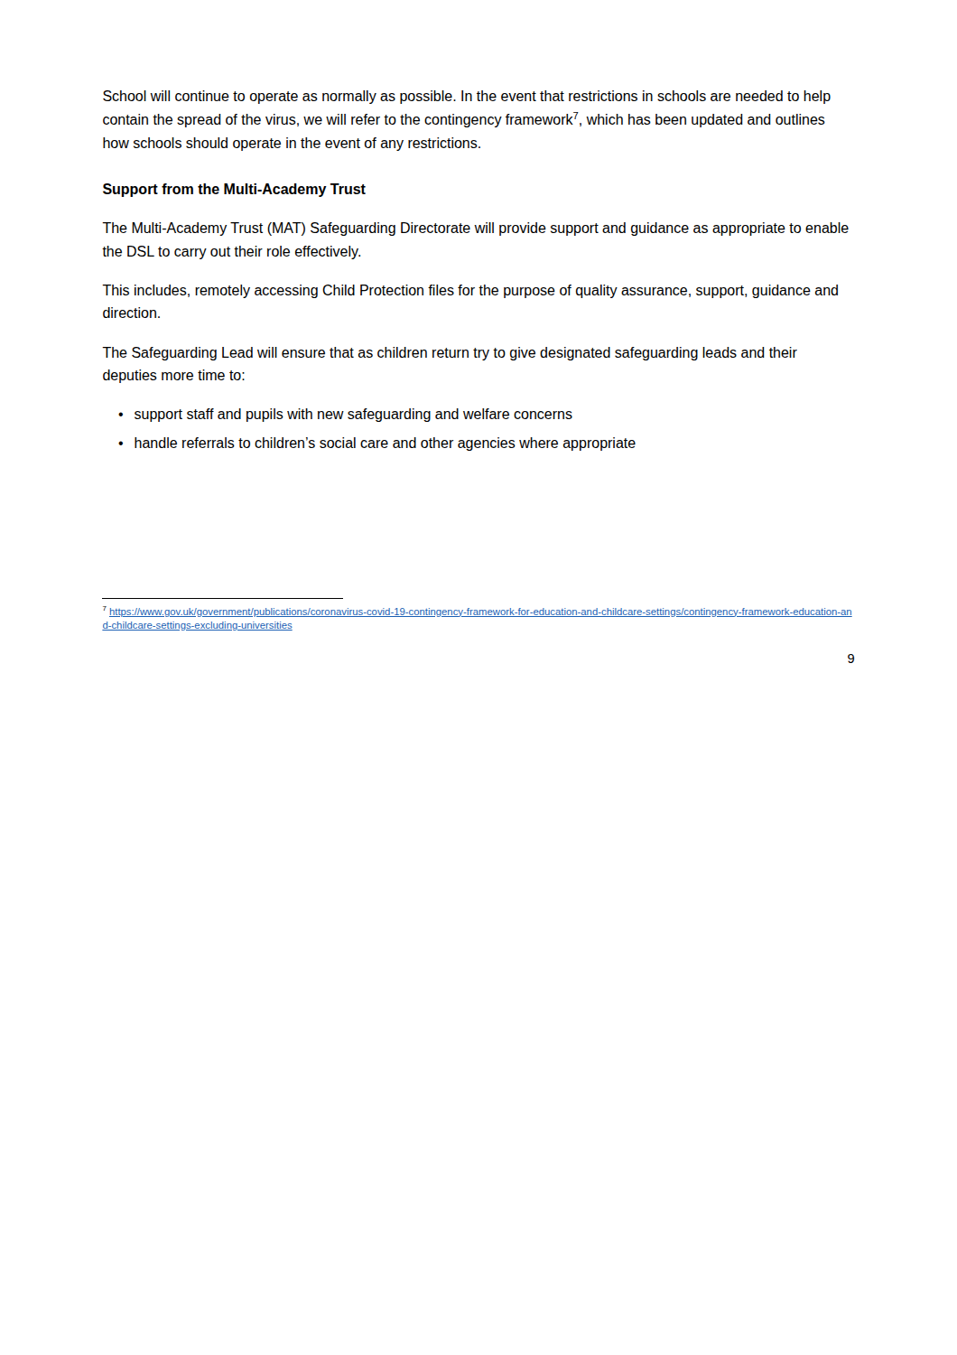School will continue to operate as normally as possible. In the event that restrictions in schools are needed to help contain the spread of the virus, we will refer to the contingency framework7, which has been updated and outlines how schools should operate in the event of any restrictions.
Support from the Multi-Academy Trust
The Multi-Academy Trust (MAT) Safeguarding Directorate will provide support and guidance as appropriate to enable the DSL to carry out their role effectively.
This includes, remotely accessing Child Protection files for the purpose of quality assurance, support, guidance and direction.
The Safeguarding Lead will ensure that as children return try to give designated safeguarding leads and their deputies more time to:
support staff and pupils with new safeguarding and welfare concerns
handle referrals to children’s social care and other agencies where appropriate
7 https://www.gov.uk/government/publications/coronavirus-covid-19-contingency-framework-for-education-and-childcare-settings/contingency-framework-education-and-childcare-settings-excluding-universities
9